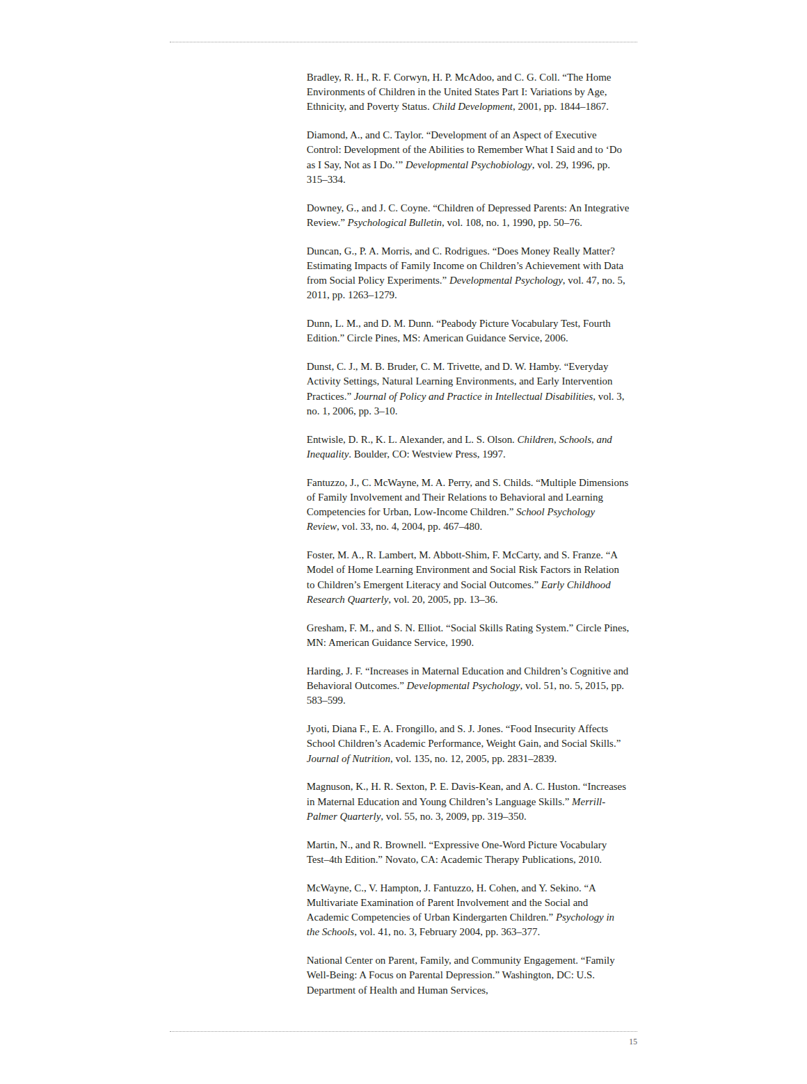Bradley, R. H., R. F. Corwyn, H. P. McAdoo, and C. G. Coll. “The Home Environments of Children in the United States Part I: Variations by Age, Ethnicity, and Poverty Status. Child Development, 2001, pp. 1844–1867.
Diamond, A., and C. Taylor. “Development of an Aspect of Executive Control: Development of the Abilities to Remember What I Said and to ‘Do as I Say, Not as I Do.’” Developmental Psychobiology, vol. 29, 1996, pp. 315–334.
Downey, G., and J. C. Coyne. “Children of Depressed Parents: An Integrative Review.” Psychological Bulletin, vol. 108, no. 1, 1990, pp. 50–76.
Duncan, G., P. A. Morris, and C. Rodrigues. “Does Money Really Matter? Estimating Impacts of Family Income on Children’s Achievement with Data from Social Policy Experiments.” Developmental Psychology, vol. 47, no. 5, 2011, pp. 1263–1279.
Dunn, L. M., and D. M. Dunn. “Peabody Picture Vocabulary Test, Fourth Edition.” Circle Pines, MS: American Guidance Service, 2006.
Dunst, C. J., M. B. Bruder, C. M. Trivette, and D. W. Hamby. “Everyday Activity Settings, Natural Learning Environments, and Early Intervention Practices.” Journal of Policy and Practice in Intellectual Disabilities, vol. 3, no. 1, 2006, pp. 3–10.
Entwisle, D. R., K. L. Alexander, and L. S. Olson. Children, Schools, and Inequality. Boulder, CO: Westview Press, 1997.
Fantuzzo, J., C. McWayne, M. A. Perry, and S. Childs. “Multiple Dimensions of Family Involvement and Their Relations to Behavioral and Learning Competencies for Urban, Low-Income Children.” School Psychology Review, vol. 33, no. 4, 2004, pp. 467–480.
Foster, M. A., R. Lambert, M. Abbott-Shim, F. McCarty, and S. Franze. “A Model of Home Learning Environment and Social Risk Factors in Relation to Children’s Emergent Literacy and Social Outcomes.” Early Childhood Research Quarterly, vol. 20, 2005, pp. 13–36.
Gresham, F. M., and S. N. Elliot. “Social Skills Rating System.” Circle Pines, MN: American Guidance Service, 1990.
Harding, J. F. “Increases in Maternal Education and Children’s Cognitive and Behavioral Outcomes.” Developmental Psychology, vol. 51, no. 5, 2015, pp. 583–599.
Jyoti, Diana F., E. A. Frongillo, and S. J. Jones. “Food Insecurity Affects School Children’s Academic Performance, Weight Gain, and Social Skills.” Journal of Nutrition, vol. 135, no. 12, 2005, pp. 2831–2839.
Magnuson, K., H. R. Sexton, P. E. Davis-Kean, and A. C. Huston. “Increases in Maternal Education and Young Children’s Language Skills.” Merrill-Palmer Quarterly, vol. 55, no. 3, 2009, pp. 319–350.
Martin, N., and R. Brownell. “Expressive One-Word Picture Vocabulary Test–4th Edition.” Novato, CA: Academic Therapy Publications, 2010.
McWayne, C., V. Hampton, J. Fantuzzo, H. Cohen, and Y. Sekino. “A Multivariate Examination of Parent Involvement and the Social and Academic Competencies of Urban Kindergarten Children.” Psychology in the Schools, vol. 41, no. 3, February 2004, pp. 363–377.
National Center on Parent, Family, and Community Engagement. “Family Well-Being: A Focus on Parental Depression.” Washington, DC: U.S. Department of Health and Human Services,
15